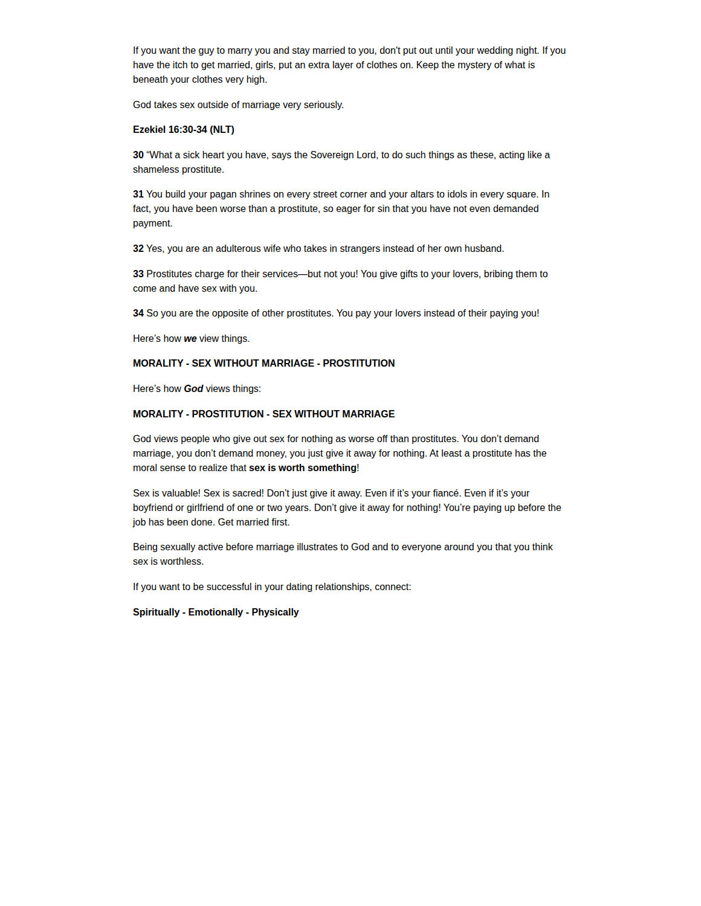If you want the guy to marry you and stay married to you, don't put out until your wedding night. If you have the itch to get married, girls, put an extra layer of clothes on. Keep the mystery of what is beneath your clothes very high.
God takes sex outside of marriage very seriously.
Ezekiel 16:30-34 (NLT)
30 “What a sick heart you have, says the Sovereign Lord, to do such things as these, acting like a shameless prostitute.
31 You build your pagan shrines on every street corner and your altars to idols in every square. In fact, you have been worse than a prostitute, so eager for sin that you have not even demanded payment.
32 Yes, you are an adulterous wife who takes in strangers instead of her own husband.
33 Prostitutes charge for their services—but not you! You give gifts to your lovers, bribing them to come and have sex with you.
34 So you are the opposite of other prostitutes. You pay your lovers instead of their paying you!
Here’s how we view things.
MORALITY - SEX WITHOUT MARRIAGE - PROSTITUTION
Here’s how God views things:
MORALITY - PROSTITUTION - SEX WITHOUT MARRIAGE
God views people who give out sex for nothing as worse off than prostitutes. You don’t demand marriage, you don’t demand money, you just give it away for nothing. At least a prostitute has the moral sense to realize that sex is worth something!
Sex is valuable! Sex is sacred! Don’t just give it away. Even if it’s your fiancé. Even if it’s your boyfriend or girlfriend of one or two years. Don’t give it away for nothing! You’re paying up before the job has been done. Get married first.
Being sexually active before marriage illustrates to God and to everyone around you that you think sex is worthless.
If you want to be successful in your dating relationships, connect:
Spiritually - Emotionally - Physically